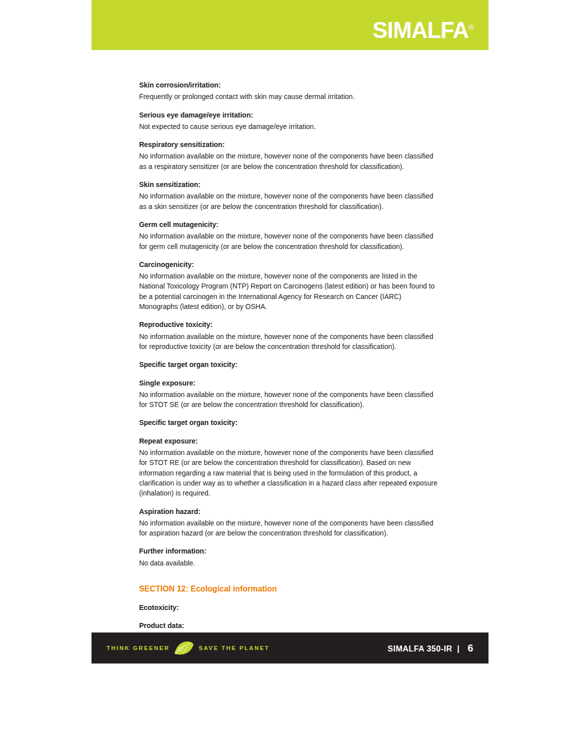SIMALFA®
Skin corrosion/irritation:
Frequently or prolonged contact with skin may cause dermal irritation.
Serious eye damage/eye irritation:
Not expected to cause serious eye damage/eye irritation.
Respiratory sensitization:
No information available on the mixture, however none of the components have been classified as a respiratory sensitizer (or are below the concentration threshold for classification).
Skin sensitization:
No information available on the mixture, however none of the components have been classified as a skin sensitizer (or are below the concentration threshold for classification).
Germ cell mutagenicity:
No information available on the mixture, however none of the components have been classified for germ cell mutagenicity (or are below the concentration threshold for classification).
Carcinogenicity:
No information available on the mixture, however none of the components are listed in the National Toxicology Program (NTP) Report on Carcinogens (latest edition) or has been found to be a potential carcinogen in the International Agency for Research on Cancer (IARC) Monographs (latest edition), or by OSHA.
Reproductive toxicity:
No information available on the mixture, however none of the components have been classified for reproductive toxicity (or are below the concentration threshold for classification).
Specific target organ toxicity:
Single exposure:
No information available on the mixture, however none of the components have been classified for STOT SE (or are below the concentration threshold for classification).
Specific target organ toxicity:
Repeat exposure:
No information available on the mixture, however none of the components have been classified for STOT RE (or are below the concentration threshold for classification). Based on new information regarding a raw material that is being used in the formulation of this product, a clarification is under way as to whether a classification in a hazard class after repeated exposure (inhalation) is required.
Aspiration hazard:
No information available on the mixture, however none of the components have been classified for aspiration hazard (or are below the concentration threshold for classification).
Further information:
No data available.
SECTION 12: Ecological information
Ecotoxicity:
Product data:
Product may not be released into water without pre-treatment.
THINK GREENER SAVE THE PLANET
SIMALFA 350-IR | 6